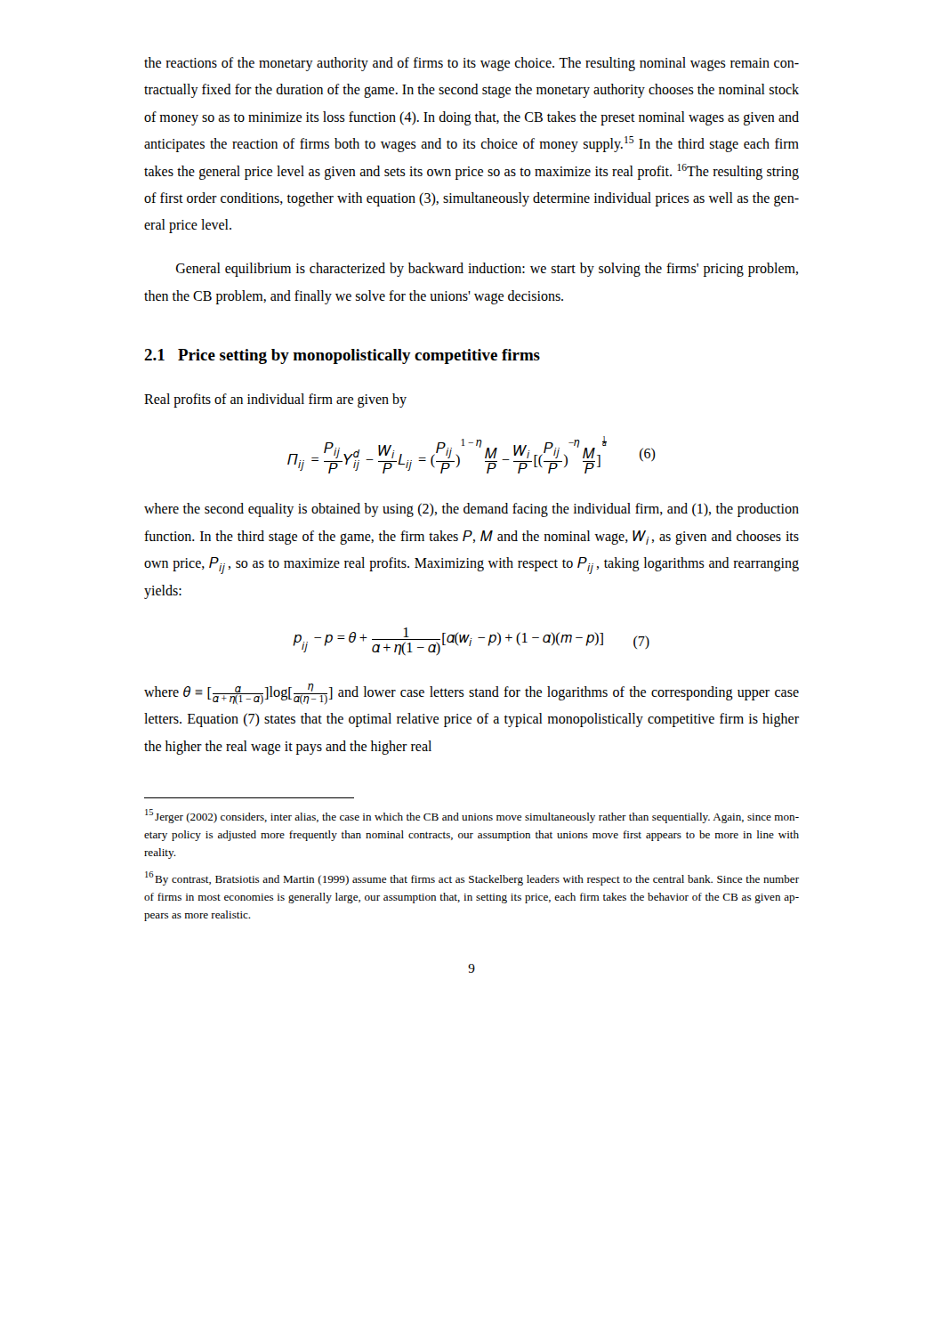the reactions of the monetary authority and of firms to its wage choice. The resulting nominal wages remain contractually fixed for the duration of the game. In the second stage the monetary authority chooses the nominal stock of money so as to minimize its loss function (4). In doing that, the CB takes the preset nominal wages as given and anticipates the reaction of firms both to wages and to its choice of money supply.15 In the third stage each firm takes the general price level as given and sets its own price so as to maximize its real profit. 16The resulting string of first order conditions, together with equation (3), simultaneously determine individual prices as well as the general price level.
General equilibrium is characterized by backward induction: we start by solving the firms' pricing problem, then the CB problem, and finally we solve for the unions' wage decisions.
2.1 Price setting by monopolistically competitive firms
Real profits of an individual firm are given by
Πij = PijP Yijd − WiP Lij = (PijP) 1−η MP − WiP [ (PijP) −η MP ] 1α
(6)
where the second equality is obtained by using (2), the demand facing the individual firm, and (1), the production function. In the third stage of the game, the firm takes P, M and the nominal wage, Wi, as given and chooses its own price, Pij, so as to maximize real profits. Maximizing with respect to Pij, taking logarithms and rearranging yields:
pij − p = θ + 1 α+η(1−α) [ α(wi−p) + (1−α)(m−p) ]
(7)
where θ≡[αα+η(1−α)]log[ηα(η−1)] and lower case letters stand for the logarithms of the corresponding upper case letters. Equation (7) states that the optimal relative price of a typical monopolistically competitive firm is higher the higher the real wage it pays and the higher real
15Jerger (2002) considers, inter alias, the case in which the CB and unions move simultaneously rather than sequentially. Again, since monetary policy is adjusted more frequently than nominal contracts, our assumption that unions move first appears to be more in line with reality.
16By contrast, Bratsiotis and Martin (1999) assume that firms act as Stackelberg leaders with respect to the central bank. Since the number of firms in most economies is generally large, our assumption that, in setting its price, each firm takes the behavior of the CB as given appears as more realistic.
9